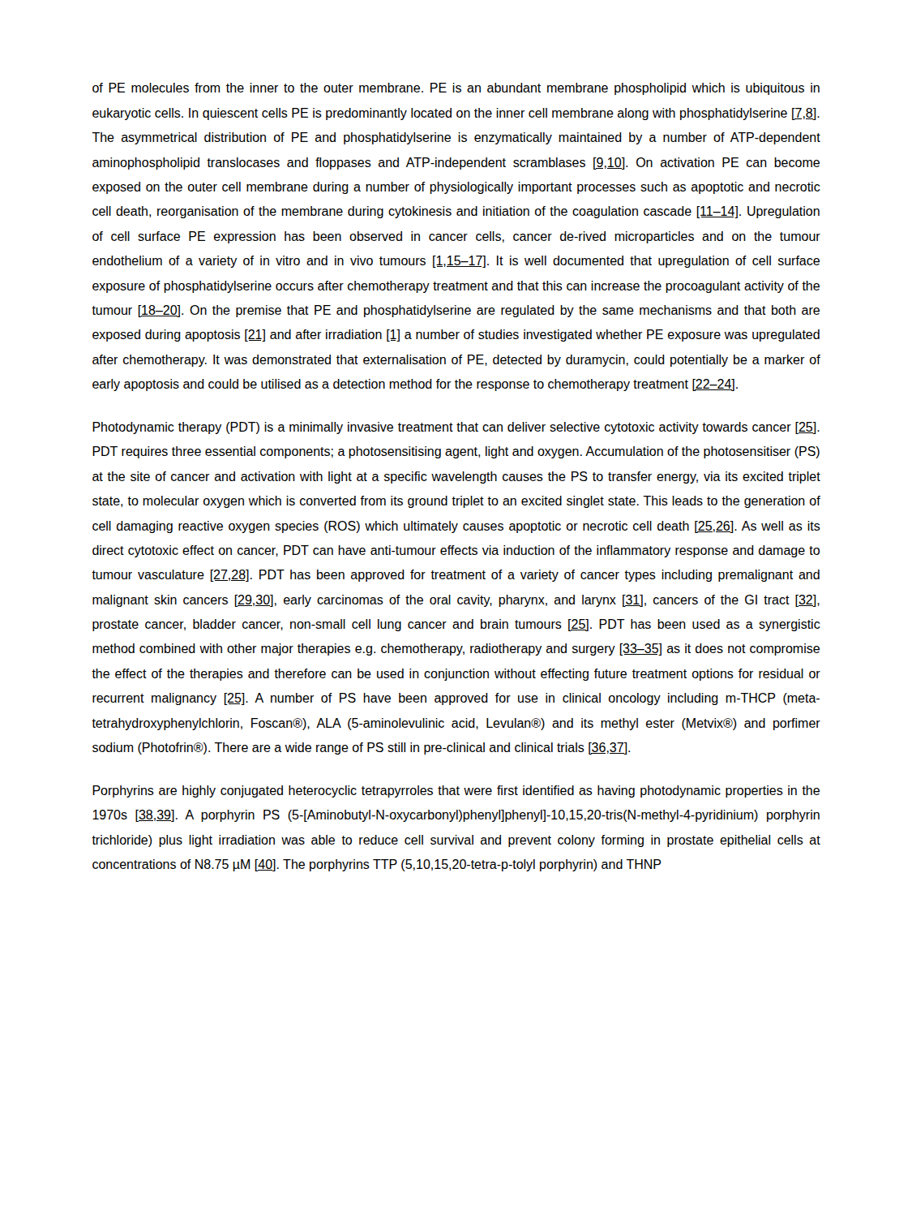of PE molecules from the inner to the outer membrane. PE is an abundant membrane phospholipid which is ubiquitous in eukaryotic cells. In quiescent cells PE is predominantly located on the inner cell membrane along with phosphatidylserine [7,8]. The asymmetrical distribution of PE and phosphatidylserine is enzymatically maintained by a number of ATP-dependent aminophospholipid translocases and floppases and ATP-independent scramblases [9,10]. On activation PE can become exposed on the outer cell membrane during a number of physiologically important processes such as apoptotic and necrotic cell death, reorganisation of the membrane during cytokinesis and initiation of the coagulation cascade [11–14]. Upregulation of cell surface PE expression has been observed in cancer cells, cancer de-rived microparticles and on the tumour endothelium of a variety of in vitro and in vivo tumours [1,15–17]. It is well documented that upregulation of cell surface exposure of phosphatidylserine occurs after chemotherapy treatment and that this can increase the procoagulant activity of the tumour [18–20]. On the premise that PE and phosphatidylserine are regulated by the same mechanisms and that both are exposed during apoptosis [21] and after irradiation [1] a number of studies investigated whether PE exposure was upregulated after chemotherapy. It was demonstrated that externalisation of PE, detected by duramycin, could potentially be a marker of early apoptosis and could be utilised as a detection method for the response to chemotherapy treatment [22–24].
Photodynamic therapy (PDT) is a minimally invasive treatment that can deliver selective cytotoxic activity towards cancer [25]. PDT requires three essential components; a photosensitising agent, light and oxygen. Accumulation of the photosensitiser (PS) at the site of cancer and activation with light at a specific wavelength causes the PS to transfer energy, via its excited triplet state, to molecular oxygen which is converted from its ground triplet to an excited singlet state. This leads to the generation of cell damaging reactive oxygen species (ROS) which ultimately causes apoptotic or necrotic cell death [25,26]. As well as its direct cytotoxic effect on cancer, PDT can have anti-tumour effects via induction of the inflammatory response and damage to tumour vasculature [27,28]. PDT has been approved for treatment of a variety of cancer types including premalignant and malignant skin cancers [29,30], early carcinomas of the oral cavity, pharynx, and larynx [31], cancers of the GI tract [32], prostate cancer, bladder cancer, non-small cell lung cancer and brain tumours [25]. PDT has been used as a synergistic method combined with other major therapies e.g. chemotherapy, radiotherapy and surgery [33–35] as it does not compromise the effect of the therapies and therefore can be used in conjunction without effecting future treatment options for residual or recurrent malignancy [25]. A number of PS have been approved for use in clinical oncology including m-THCP (meta-tetrahydroxyphenylchlorin, Foscan®), ALA (5-aminolevulinic acid, Levulan®) and its methyl ester (Metvix®) and porfimer sodium (Photofrin®). There are a wide range of PS still in pre-clinical and clinical trials [36,37].
Porphyrins are highly conjugated heterocyclic tetrapyrroles that were first identified as having photodynamic properties in the 1970s [38,39]. A porphyrin PS (5-[Aminobutyl-N-oxycarbonyl)phenyl]phenyl]-10,15,20-tris(N-methyl-4-pyridinium) porphyrin trichloride) plus light irradiation was able to reduce cell survival and prevent colony forming in prostate epithelial cells at concentrations of N8.75 µM [40]. The porphyrins TTP (5,10,15,20-tetra-p-tolyl porphyrin) and THNP